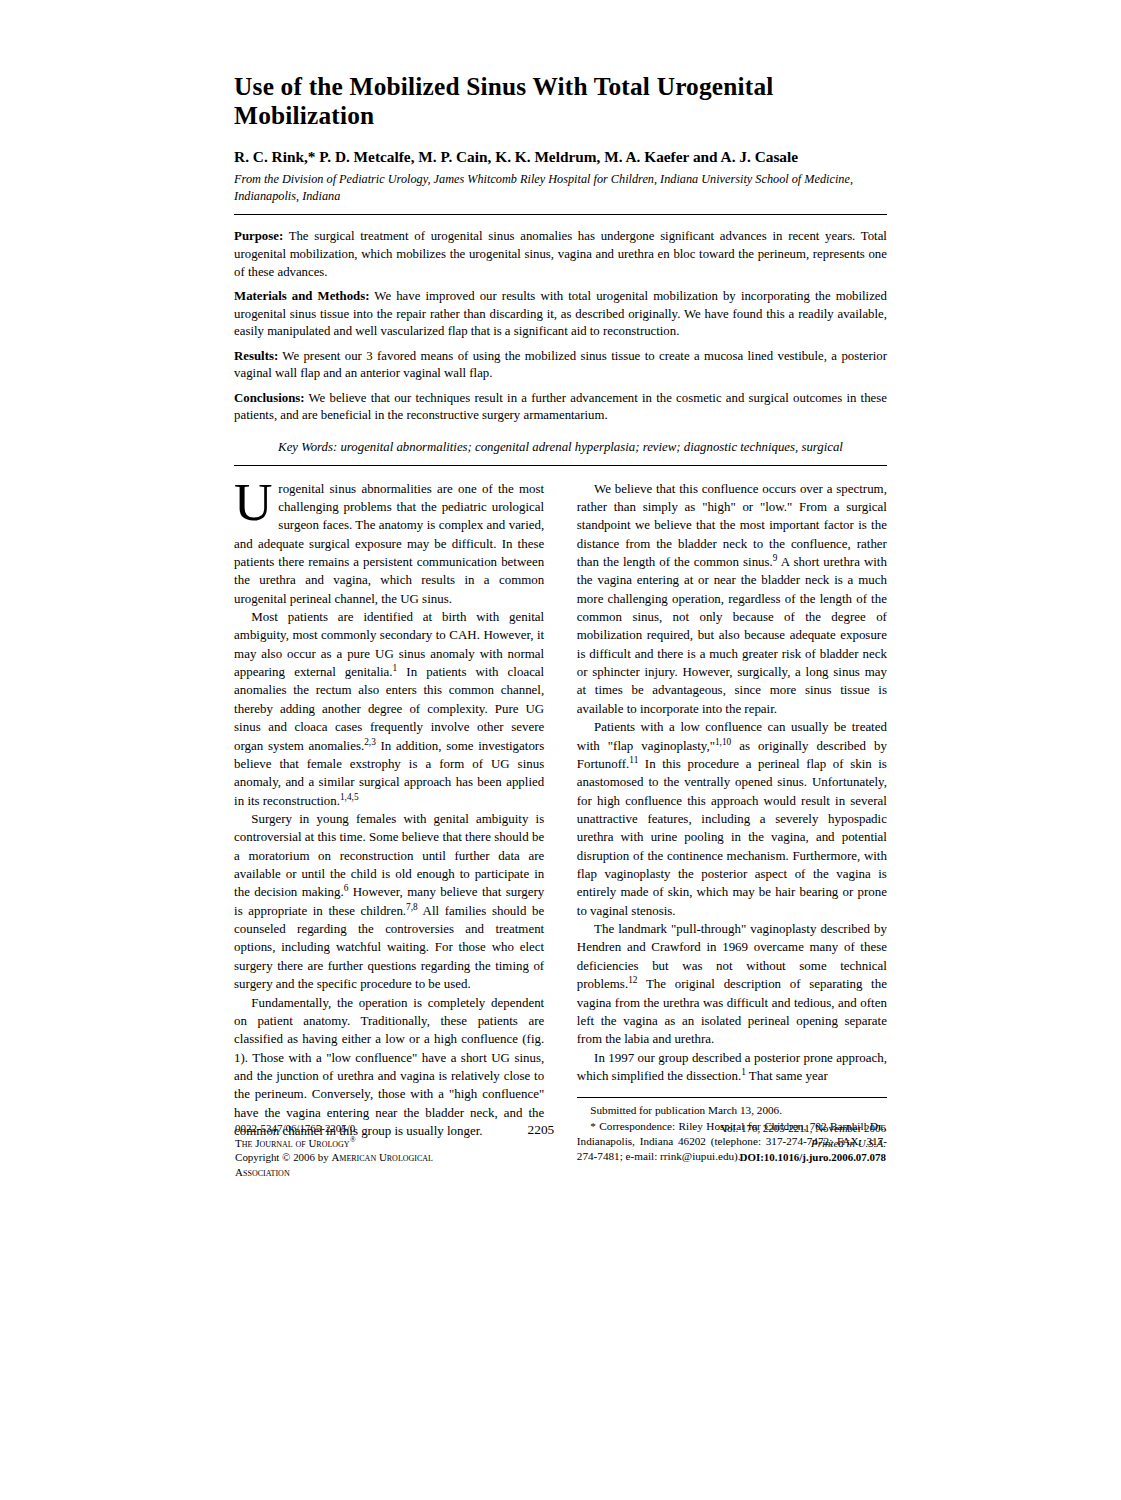Use of the Mobilized Sinus With Total Urogenital Mobilization
R. C. Rink,* P. D. Metcalfe, M. P. Cain, K. K. Meldrum, M. A. Kaefer and A. J. Casale
From the Division of Pediatric Urology, James Whitcomb Riley Hospital for Children, Indiana University School of Medicine,
Indianapolis, Indiana
Purpose: The surgical treatment of urogenital sinus anomalies has undergone significant advances in recent years. Total urogenital mobilization, which mobilizes the urogenital sinus, vagina and urethra en bloc toward the perineum, represents one of these advances.
Materials and Methods: We have improved our results with total urogenital mobilization by incorporating the mobilized urogenital sinus tissue into the repair rather than discarding it, as described originally. We have found this a readily available, easily manipulated and well vascularized flap that is a significant aid to reconstruction.
Results: We present our 3 favored means of using the mobilized sinus tissue to create a mucosa lined vestibule, a posterior vaginal wall flap and an anterior vaginal wall flap.
Conclusions: We believe that our techniques result in a further advancement in the cosmetic and surgical outcomes in these patients, and are beneficial in the reconstructive surgery armamentarium.
Key Words: urogenital abnormalities; congenital adrenal hyperplasia; review; diagnostic techniques, surgical
Urogenital sinus abnormalities are one of the most challenging problems that the pediatric urological surgeon faces. The anatomy is complex and varied, and adequate surgical exposure may be difficult. In these patients there remains a persistent communication between the urethra and vagina, which results in a common urogenital perineal channel, the UG sinus.
Most patients are identified at birth with genital ambiguity, most commonly secondary to CAH. However, it may also occur as a pure UG sinus anomaly with normal appearing external genitalia.1 In patients with cloacal anomalies the rectum also enters this common channel, thereby adding another degree of complexity. Pure UG sinus and cloaca cases frequently involve other severe organ system anomalies.2,3 In addition, some investigators believe that female exstrophy is a form of UG sinus anomaly, and a similar surgical approach has been applied in its reconstruction.1,4,5
Surgery in young females with genital ambiguity is controversial at this time. Some believe that there should be a moratorium on reconstruction until further data are available or until the child is old enough to participate in the decision making.6 However, many believe that surgery is appropriate in these children.7,8 All families should be counseled regarding the controversies and treatment options, including watchful waiting. For those who elect surgery there are further questions regarding the timing of surgery and the specific procedure to be used.
Fundamentally, the operation is completely dependent on patient anatomy. Traditionally, these patients are classified as having either a low or a high confluence (fig. 1). Those with a "low confluence" have a short UG sinus, and the junction of urethra and vagina is relatively close to the perineum. Conversely, those with a "high confluence" have the vagina entering near the bladder neck, and the common channel in this group is usually longer.
We believe that this confluence occurs over a spectrum, rather than simply as "high" or "low." From a surgical standpoint we believe that the most important factor is the distance from the bladder neck to the confluence, rather than the length of the common sinus.9 A short urethra with the vagina entering at or near the bladder neck is a much more challenging operation, regardless of the length of the common sinus, not only because of the degree of mobilization required, but also because adequate exposure is difficult and there is a much greater risk of bladder neck or sphincter injury. However, surgically, a long sinus may at times be advantageous, since more sinus tissue is available to incorporate into the repair.
Patients with a low confluence can usually be treated with "flap vaginoplasty,"1,10 as originally described by Fortunoff.11 In this procedure a perineal flap of skin is anastomosed to the ventrally opened sinus. Unfortunately, for high confluence this approach would result in several unattractive features, including a severely hypospadic urethra with urine pooling in the vagina, and potential disruption of the continence mechanism. Furthermore, with flap vaginoplasty the posterior aspect of the vagina is entirely made of skin, which may be hair bearing or prone to vaginal stenosis.
The landmark "pull-through" vaginoplasty described by Hendren and Crawford in 1969 overcame many of these deficiencies but was not without some technical problems.12 The original description of separating the vagina from the urethra was difficult and tedious, and often left the vagina as an isolated perineal opening separate from the labia and urethra.
In 1997 our group described a posterior prone approach, which simplified the dissection.1 That same year
Submitted for publication March 13, 2006.
* Correspondence: Riley Hospital for Children, 702 Barnhill Dr., Indianapolis, Indiana 46202 (telephone: 317-274-7472; FAX: 317-274-7481; e-mail: rrink@iupui.edu).
| 0022-5347/06/1765-2205/0 The Journal of Urology ® Copyright © 2006 by American Urological Association | 2205 | Vol. 176, 2205-2211, November 2006 Printed in U.S.A. DOI:10.1016/j.juro.2006.07.078 |